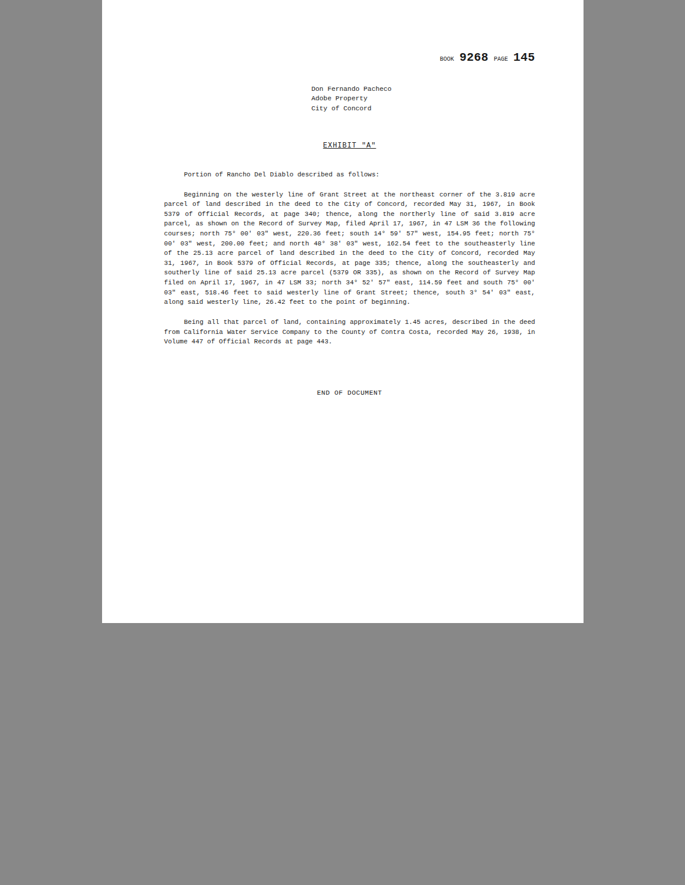BOOK 9268 PAGE 145
Don Fernando Pacheco
Adobe Property
City of Concord
EXHIBIT "A"
Portion of Rancho Del Diablo described as follows:
Beginning on the westerly line of Grant Street at the northeast corner of the 3.819 acre parcel of land described in the deed to the City of Concord, recorded May 31, 1967, in Book 5379 of Official Records, at page 340; thence, along the northerly line of said 3.819 acre parcel, as shown on the Record of Survey Map, filed April 17, 1967, in 47 LSM 36 the following courses; north 75° 00' 03" west, 220.36 feet; south 14° 59' 57" west, 154.95 feet; north 75° 00' 03" west, 200.00 feet; and north 48° 38' 03" west, 162.54 feet to the southeasterly line of the 25.13 acre parcel of land described in the deed to the City of Concord, recorded May 31, 1967, in Book 5379 of Official Records, at page 335; thence, along the southeasterly and southerly line of said 25.13 acre parcel (5379 OR 335), as shown on the Record of Survey Map filed on April 17, 1967, in 47 LSM 33; north 34° 52' 57" east, 114.59 feet and south 75° 00' 03" east, 518.46 feet to said westerly line of Grant Street; thence, south 3° 54' 03" east, along said westerly line, 26.42 feet to the point of beginning.
Being all that parcel of land, containing approximately 1.45 acres, described in the deed from California Water Service Company to the County of Contra Costa, recorded May 26, 1938, in Volume 447 of Official Records at page 443.
END OF DOCUMENT